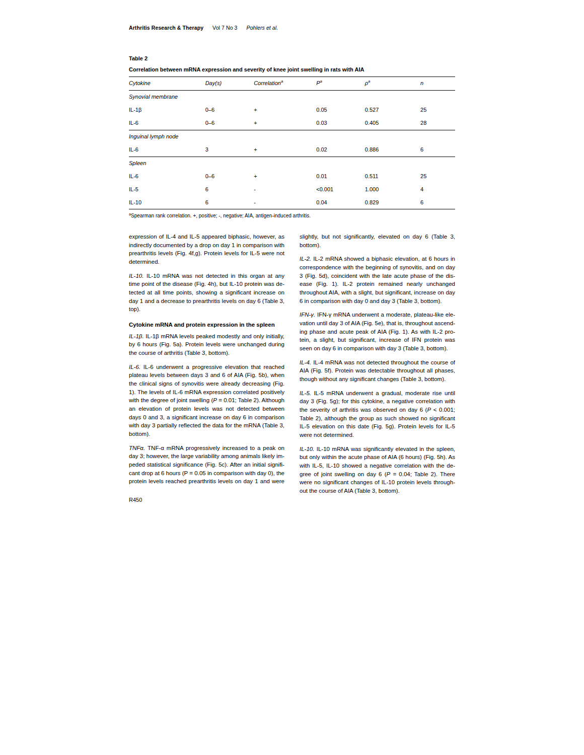Arthritis Research & Therapy Vol 7 No 3 Pohlers et al.
Table 2
Correlation between mRNA expression and severity of knee joint swelling in rats with AIA
| Cytokine | Day(s) | Correlation a | P a | ρ a | n |
| --- | --- | --- | --- | --- | --- |
| Synovial membrane |
| IL-1β | 0–6 | + | 0.05 | 0.527 | 25 |
| IL-6 | 0–6 | + | 0.03 | 0.405 | 28 |
| Inguinal lymph node |
| IL-6 | 3 | + | 0.02 | 0.886 | 6 |
| Spleen |
| IL-6 | 0–6 | + | 0.01 | 0.511 | 25 |
| IL-5 | 6 | - | <0.001 | 1.000 | 4 |
| IL-10 | 6 | - | 0.04 | 0.829 | 6 |
a Spearman rank correlation. +, positive; -, negative; AIA, antigen-induced arthritis.
expression of IL-4 and IL-5 appeared biphasic, however, as indirectly documented by a drop on day 1 in comparison with prearthritis levels (Fig. 4f,g). Protein levels for IL-5 were not determined.
IL-10. IL-10 mRNA was not detected in this organ at any time point of the disease (Fig. 4h), but IL-10 protein was detected at all time points, showing a significant increase on day 1 and a decrease to prearthritis levels on day 6 (Table 3, top).
Cytokine mRNA and protein expression in the spleen
IL-1β. IL-1β mRNA levels peaked modestly and only initially, by 6 hours (Fig. 5a). Protein levels were unchanged during the course of arthritis (Table 3, bottom).
IL-6. IL-6 underwent a progressive elevation that reached plateau levels between days 3 and 6 of AIA (Fig. 5b), when the clinical signs of synovitis were already decreasing (Fig. 1). The levels of IL-6 mRNA expression correlated positively with the degree of joint swelling (P = 0.01; Table 2). Although an elevation of protein levels was not detected between days 0 and 3, a significant increase on day 6 in comparison with day 3 partially reflected the data for the mRNA (Table 3, bottom).
TNFα. TNF-α mRNA progressively increased to a peak on day 3; however, the large variability among animals likely impeded statistical significance (Fig. 5c). After an initial significant drop at 6 hours (P = 0.05 in comparison with day 0), the protein levels reached prearthritis levels on day 1 and were slightly, but not significantly, elevated on day 6 (Table 3, bottom).
IL-2. IL-2 mRNA showed a biphasic elevation, at 6 hours in correspondence with the beginning of synovitis, and on day 3 (Fig. 5d), coincident with the late acute phase of the disease (Fig. 1). IL-2 protein remained nearly unchanged throughout AIA, with a slight, but significant, increase on day 6 in comparison with day 0 and day 3 (Table 3, bottom).
IFN-γ. IFN-γ mRNA underwent a moderate, plateau-like elevation until day 3 of AIA (Fig. 5e), that is, throughout ascending phase and acute peak of AIA (Fig. 1). As with IL-2 protein, a slight, but significant, increase of IFN protein was seen on day 6 in comparison with day 3 (Table 3, bottom).
IL-4. IL-4 mRNA was not detected throughout the course of AIA (Fig. 5f). Protein was detectable throughout all phases, though without any significant changes (Table 3, bottom).
IL-5. IL-5 mRNA underwent a gradual, moderate rise until day 3 (Fig. 5g); for this cytokine, a negative correlation with the severity of arthritis was observed on day 6 (P < 0.001; Table 2), although the group as such showed no significant IL-5 elevation on this date (Fig. 5g). Protein levels for IL-5 were not determined.
IL-10. IL-10 mRNA was significantly elevated in the spleen, but only within the acute phase of AIA (6 hours) (Fig. 5h). As with IL-5, IL-10 showed a negative correlation with the degree of joint swelling on day 6 (P = 0.04; Table 2). There were no significant changes of IL-10 protein levels throughout the course of AIA (Table 3, bottom).
R450